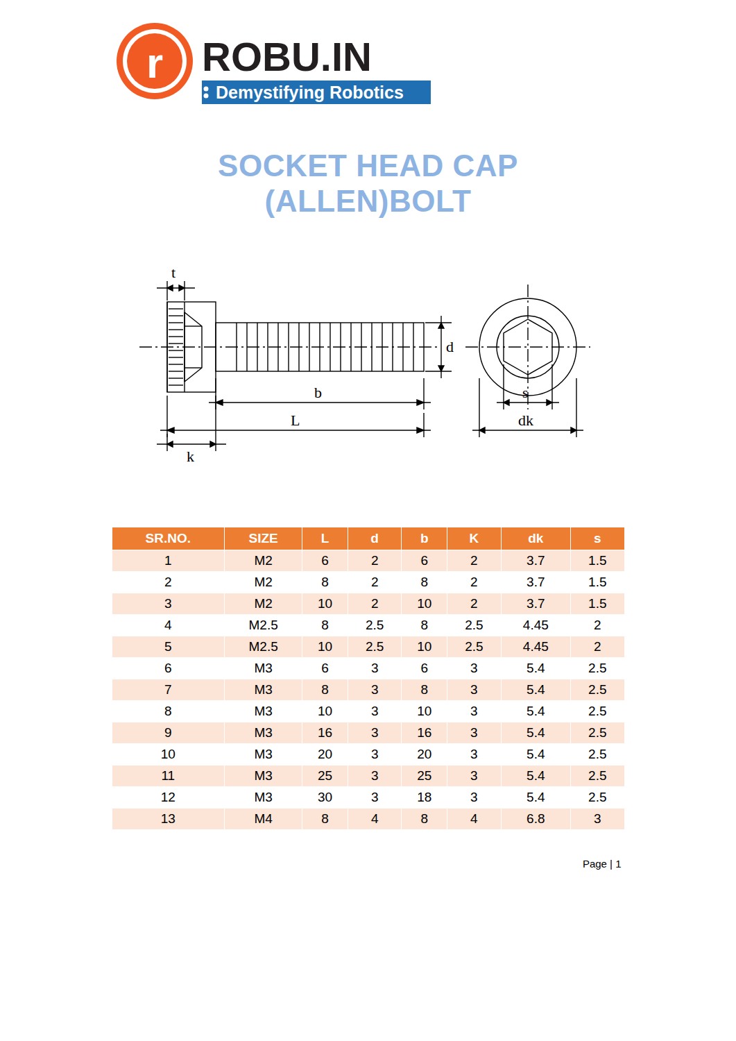r ROBU.IN Demystifying Robotics
SOCKET HEAD CAP
(ALLEN)BOLT
t d b L k s dk
| SR.NO. | SIZE | L | d | b | K | dk | s |
| --- | --- | --- | --- | --- | --- | --- | --- |
| 1 | M2 | 6 | 2 | 6 | 2 | 3.7 | 1.5 |
| 2 | M2 | 8 | 2 | 8 | 2 | 3.7 | 1.5 |
| 3 | M2 | 10 | 2 | 10 | 2 | 3.7 | 1.5 |
| 4 | M2.5 | 8 | 2.5 | 8 | 2.5 | 4.45 | 2 |
| 5 | M2.5 | 10 | 2.5 | 10 | 2.5 | 4.45 | 2 |
| 6 | M3 | 6 | 3 | 6 | 3 | 5.4 | 2.5 |
| 7 | M3 | 8 | 3 | 8 | 3 | 5.4 | 2.5 |
| 8 | M3 | 10 | 3 | 10 | 3 | 5.4 | 2.5 |
| 9 | M3 | 16 | 3 | 16 | 3 | 5.4 | 2.5 |
| 10 | M3 | 20 | 3 | 20 | 3 | 5.4 | 2.5 |
| 11 | M3 | 25 | 3 | 25 | 3 | 5.4 | 2.5 |
| 12 | M3 | 30 | 3 | 18 | 3 | 5.4 | 2.5 |
| 13 | M4 | 8 | 4 | 8 | 4 | 6.8 | 3 |
Page | 1